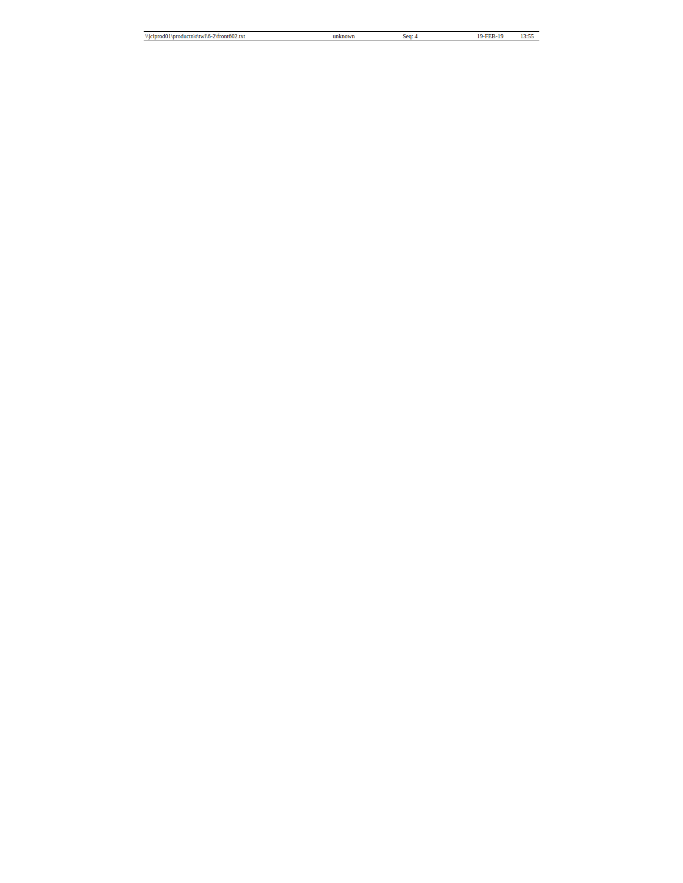\\jciprod01\productn\t\twl\6-2\front602.txt unknown Seq: 4 19-FEB-19 13:55